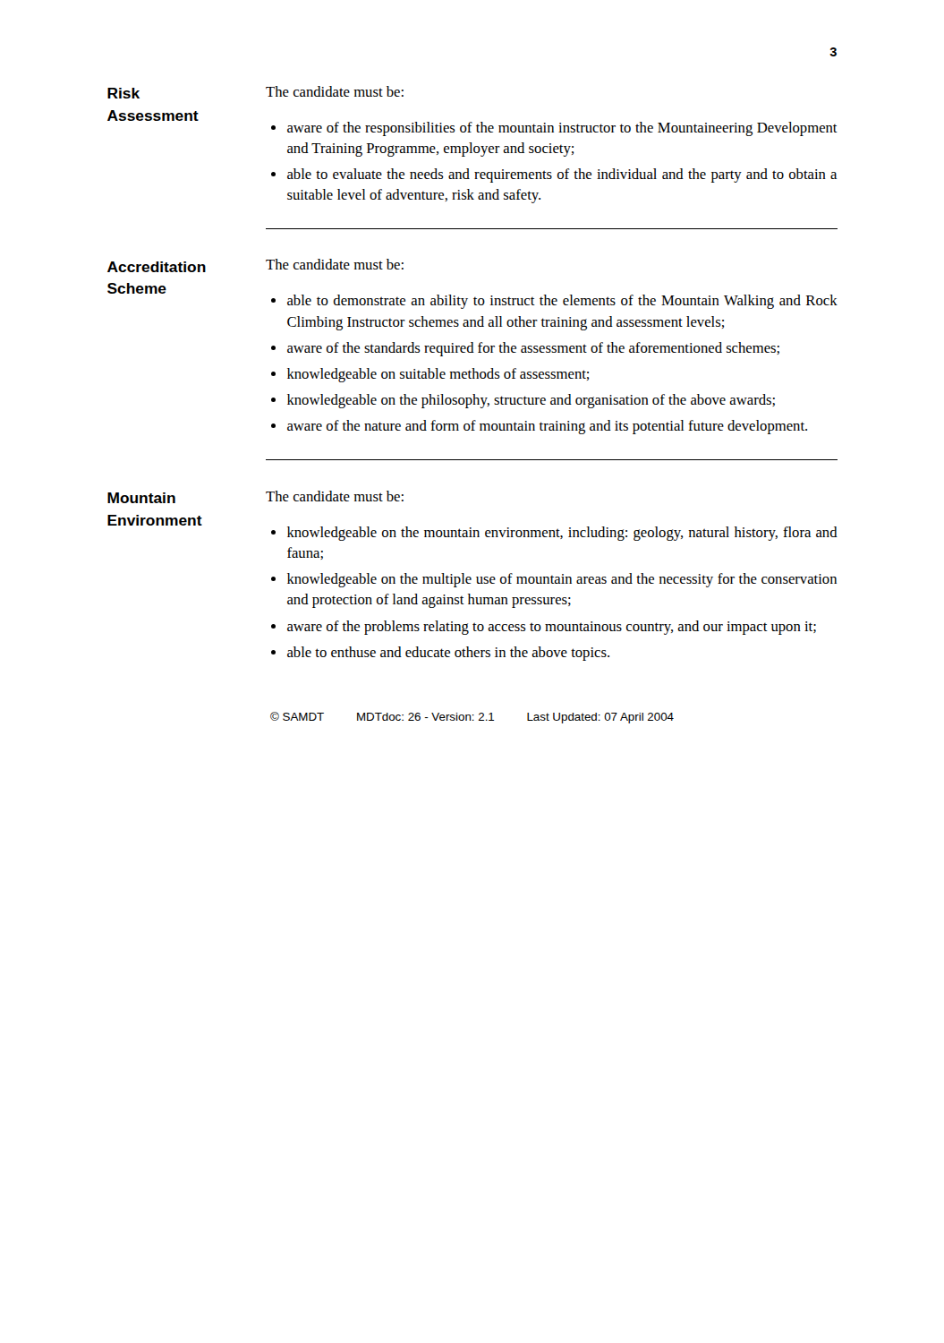3
Risk
Assessment
The candidate must be:
aware of the responsibilities of the mountain instructor to the Mountaineering Development and Training Programme, employer and society;
able to evaluate the needs and requirements of the individual and the party and to obtain a suitable level of adventure, risk and safety.
Accreditation
Scheme
The candidate must be:
able to demonstrate an ability to instruct the elements of the Mountain Walking and Rock Climbing Instructor schemes and all other training and assessment levels;
aware of the standards required for the assessment of the aforementioned schemes;
knowledgeable on suitable methods of assessment;
knowledgeable on the philosophy, structure and organisation of the above awards;
aware of the nature and form of mountain training and its potential future development.
Mountain
Environment
The candidate must be:
knowledgeable on the mountain environment, including: geology, natural history, flora and fauna;
knowledgeable on the multiple use of mountain areas and the necessity for the conservation and protection of land against human pressures;
aware of the problems relating to access to mountainous country, and our impact upon it;
able to enthuse and educate others in the above topics.
© SAMDT MDTdoc: 26 - Version: 2.1 Last Updated: 07 April 2004